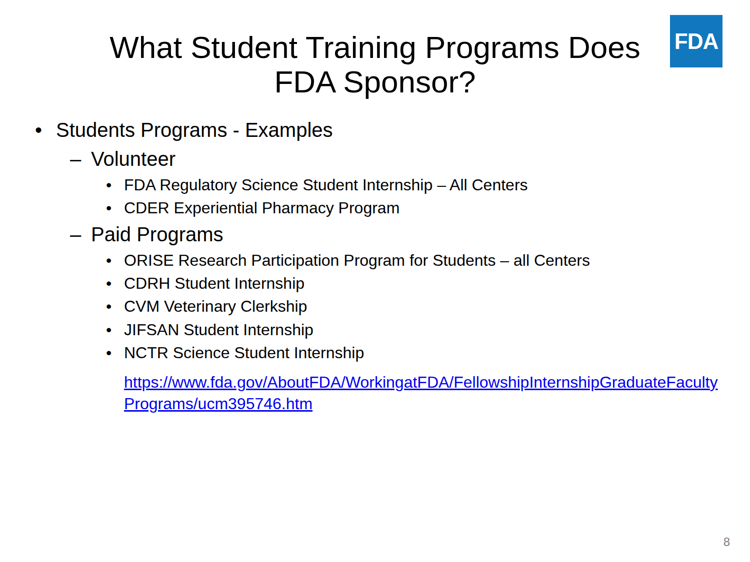FDA
What Student Training Programs Does FDA Sponsor?
Students Programs - Examples
Volunteer
FDA Regulatory Science Student Internship – All Centers
CDER Experiential Pharmacy Program
Paid Programs
ORISE Research Participation Program for Students – all Centers
CDRH Student Internship
CVM Veterinary Clerkship
JIFSAN Student Internship
NCTR Science Student Internship
https://www.fda.gov/AboutFDA/WorkingatFDA/FellowshipInternshipGraduateFacultyPrograms/ucm395746.htm
8